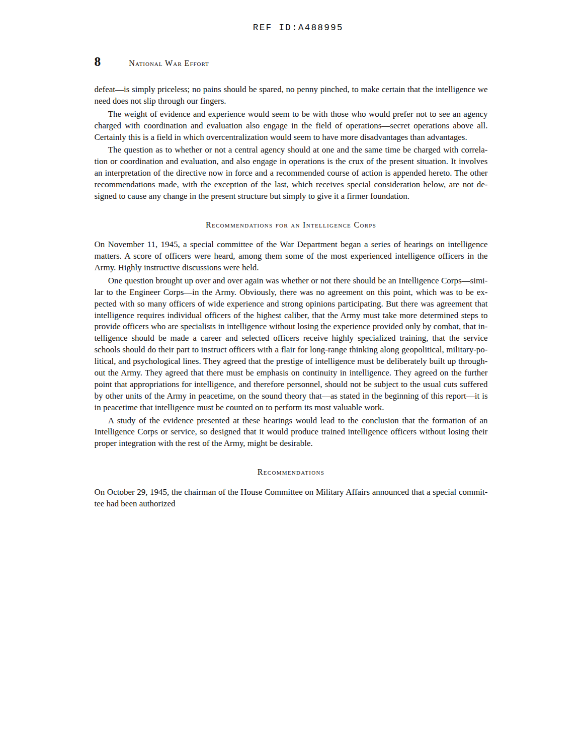REF ID:A488995
8 National War Effort
defeat—is simply priceless; no pains should be spared, no penny pinched, to make certain that the intelligence we need does not slip through our fingers.
The weight of evidence and experience would seem to be with those who would prefer not to see an agency charged with coordination and evaluation also engage in the field of operations—secret operations above all. Certainly this is a field in which overcentralization would seem to have more disadvantages than advantages.
The question as to whether or not a central agency should at one and the same time be charged with correlation or coordination and evaluation, and also engage in operations is the crux of the present situation. It involves an interpretation of the directive now in force and a recommended course of action is appended hereto. The other recommendations made, with the exception of the last, which receives special consideration below, are not designed to cause any change in the present structure but simply to give it a firmer foundation.
Recommendations for an Intelligence Corps
On November 11, 1945, a special committee of the War Department began a series of hearings on intelligence matters. A score of officers were heard, among them some of the most experienced intelligence officers in the Army. Highly instructive discussions were held.
One question brought up over and over again was whether or not there should be an Intelligence Corps—similar to the Engineer Corps—in the Army. Obviously, there was no agreement on this point, which was to be expected with so many officers of wide experience and strong opinions participating. But there was agreement that intelligence requires individual officers of the highest caliber, that the Army must take more determined steps to provide officers who are specialists in intelligence without losing the experience provided only by combat, that intelligence should be made a career and selected officers receive highly specialized training, that the service schools should do their part to instruct officers with a flair for long-range thinking along geopolitical, military-political, and psychological lines. They agreed that the prestige of intelligence must be deliberately built up throughout the Army. They agreed that there must be emphasis on continuity in intelligence. They agreed on the further point that appropriations for intelligence, and therefore personnel, should not be subject to the usual cuts suffered by other units of the Army in peacetime, on the sound theory that—as stated in the beginning of this report—it is in peacetime that intelligence must be counted on to perform its most valuable work.
A study of the evidence presented at these hearings would lead to the conclusion that the formation of an Intelligence Corps or service, so designed that it would produce trained intelligence officers without losing their proper integration with the rest of the Army, might be desirable.
Recommendations
On October 29, 1945, the chairman of the House Committee on Military Affairs announced that a special committee had been authorized